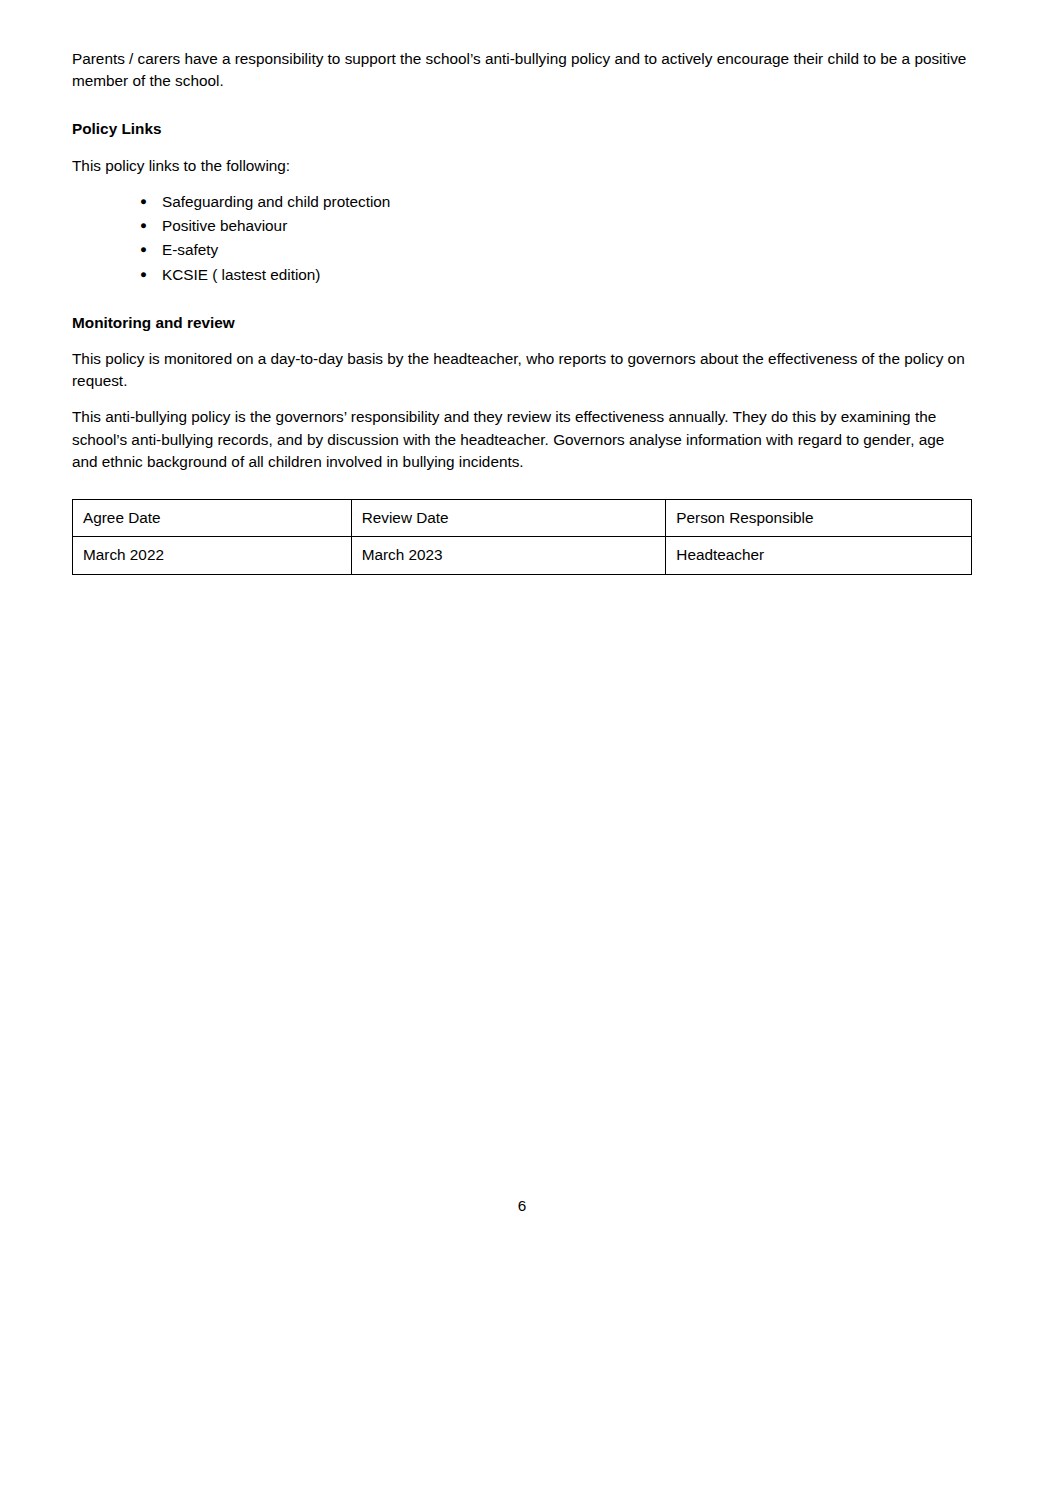Parents / carers have a responsibility to support the school’s anti-bullying policy and to actively encourage their child to be a positive member of the school.
Policy Links
This policy links to the following:
Safeguarding and child protection
Positive behaviour
E-safety
KCSIE ( lastest edition)
Monitoring and review
This policy is monitored on a day-to-day basis by the headteacher, who reports to governors about the effectiveness of the policy on request.
This anti-bullying policy is the governors’ responsibility and they review its effectiveness annually. They do this by examining the school’s anti-bullying records, and by discussion with the headteacher. Governors analyse information with regard to gender, age and ethnic background of all children involved in bullying incidents.
| Agree Date | Review Date | Person Responsible |
| March 2022 | March 2023 | Headteacher |
6